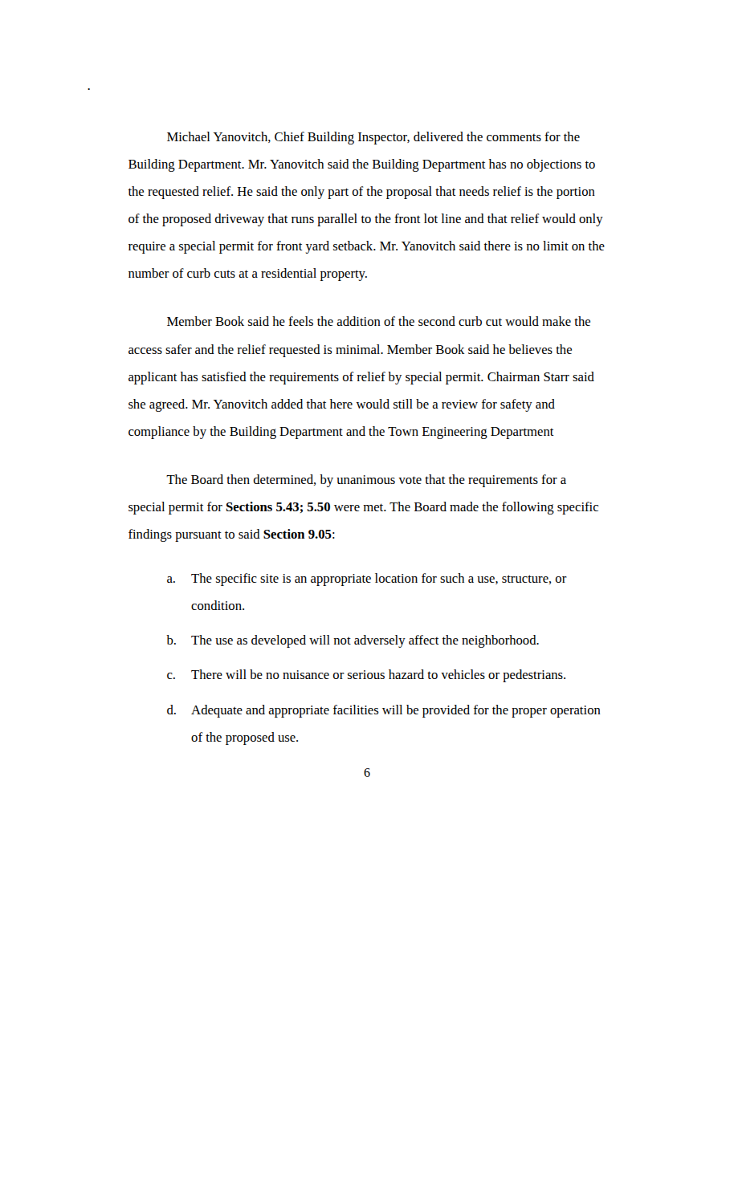.
Michael Yanovitch, Chief Building Inspector, delivered the comments for the Building Department. Mr. Yanovitch said the Building Department has no objections to the requested relief. He said the only part of the proposal that needs relief is the portion of the proposed driveway that runs parallel to the front lot line and that relief would only require a special permit for front yard setback. Mr. Yanovitch said there is no limit on the number of curb cuts at a residential property.
Member Book said he feels the addition of the second curb cut would make the access safer and the relief requested is minimal. Member Book said he believes the applicant has satisfied the requirements of relief by special permit. Chairman Starr said she agreed. Mr. Yanovitch added that here would still be a review for safety and compliance by the Building Department and the Town Engineering Department
The Board then determined, by unanimous vote that the requirements for a special permit for Sections 5.43; 5.50 were met. The Board made the following specific findings pursuant to said Section 9.05:
The specific site is an appropriate location for such a use, structure, or condition.
The use as developed will not adversely affect the neighborhood.
There will be no nuisance or serious hazard to vehicles or pedestrians.
Adequate and appropriate facilities will be provided for the proper operation of the proposed use.
6